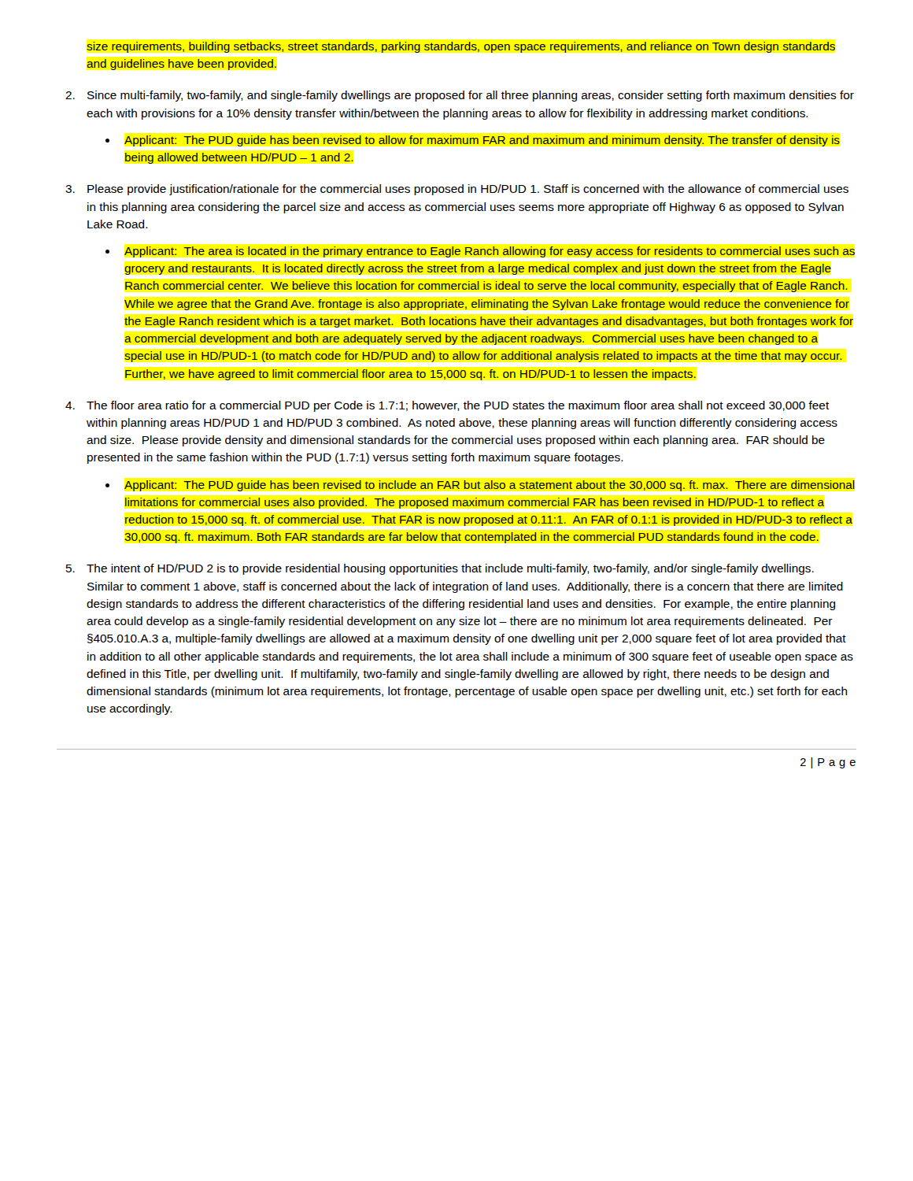size requirements, building setbacks, street standards, parking standards, open space requirements, and reliance on Town design standards and guidelines have been provided.
Since multi-family, two-family, and single-family dwellings are proposed for all three planning areas, consider setting forth maximum densities for each with provisions for a 10% density transfer within/between the planning areas to allow for flexibility in addressing market conditions.
Applicant: The PUD guide has been revised to allow for maximum FAR and maximum and minimum density. The transfer of density is being allowed between HD/PUD – 1 and 2.
Please provide justification/rationale for the commercial uses proposed in HD/PUD 1. Staff is concerned with the allowance of commercial uses in this planning area considering the parcel size and access as commercial uses seems more appropriate off Highway 6 as opposed to Sylvan Lake Road.
Applicant: The area is located in the primary entrance to Eagle Ranch allowing for easy access for residents to commercial uses such as grocery and restaurants. It is located directly across the street from a large medical complex and just down the street from the Eagle Ranch commercial center. We believe this location for commercial is ideal to serve the local community, especially that of Eagle Ranch. While we agree that the Grand Ave. frontage is also appropriate, eliminating the Sylvan Lake frontage would reduce the convenience for the Eagle Ranch resident which is a target market. Both locations have their advantages and disadvantages, but both frontages work for a commercial development and both are adequately served by the adjacent roadways. Commercial uses have been changed to a special use in HD/PUD-1 (to match code for HD/PUD and) to allow for additional analysis related to impacts at the time that may occur. Further, we have agreed to limit commercial floor area to 15,000 sq. ft. on HD/PUD-1 to lessen the impacts.
The floor area ratio for a commercial PUD per Code is 1.7:1; however, the PUD states the maximum floor area shall not exceed 30,000 feet within planning areas HD/PUD 1 and HD/PUD 3 combined. As noted above, these planning areas will function differently considering access and size. Please provide density and dimensional standards for the commercial uses proposed within each planning area. FAR should be presented in the same fashion within the PUD (1.7:1) versus setting forth maximum square footages.
Applicant: The PUD guide has been revised to include an FAR but also a statement about the 30,000 sq. ft. max. There are dimensional limitations for commercial uses also provided. The proposed maximum commercial FAR has been revised in HD/PUD-1 to reflect a reduction to 15,000 sq. ft. of commercial use. That FAR is now proposed at 0.11:1. An FAR of 0.1:1 is provided in HD/PUD-3 to reflect a 30,000 sq. ft. maximum. Both FAR standards are far below that contemplated in the commercial PUD standards found in the code.
The intent of HD/PUD 2 is to provide residential housing opportunities that include multi-family, two-family, and/or single-family dwellings. Similar to comment 1 above, staff is concerned about the lack of integration of land uses. Additionally, there is a concern that there are limited design standards to address the different characteristics of the differing residential land uses and densities. For example, the entire planning area could develop as a single-family residential development on any size lot – there are no minimum lot area requirements delineated. Per §405.010.A.3 a, multiple-family dwellings are allowed at a maximum density of one dwelling unit per 2,000 square feet of lot area provided that in addition to all other applicable standards and requirements, the lot area shall include a minimum of 300 square feet of useable open space as defined in this Title, per dwelling unit. If multifamily, two-family and single-family dwelling are allowed by right, there needs to be design and dimensional standards (minimum lot area requirements, lot frontage, percentage of usable open space per dwelling unit, etc.) set forth for each use accordingly.
2 | P a g e